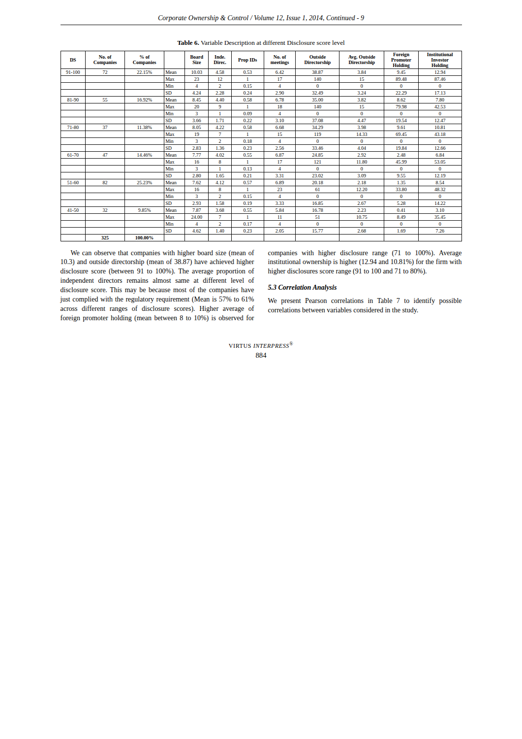Corporate Ownership & Control / Volume 12, Issue 1, 2014, Continued - 9
Table 6. Variable Description at different Disclosure score level
| DS | No. of Companies | % of Companies | | Board Size | Inde. Direc. | Prop IDs | No. of meetings | Outside Directorship | Avg. Outside Directorship | Foreign Promoter Holding | Institutional Investor Holding |
| --- | --- | --- | --- | --- | --- | --- | --- | --- | --- | --- | --- |
| 91-100 | 72 | 22.15% | Mean | 10.03 | 4.58 | 0.53 | 6.42 | 38.87 | 3.84 | 9.45 | 12.94 |
| | | | Max | 23 | 12 | 1 | 17 | 140 | 15 | 89.48 | 87.46 |
| | | | Min | 4 | 2 | 0.15 | 4 | 0 | 0 | 0 | 0 |
| | | | SD | 4.24 | 2.28 | 0.24 | 2.90 | 32.49 | 3.24 | 22.29 | 17.13 |
| 81-90 | 55 | 16.92% | Mean | 8.45 | 4.40 | 0.58 | 6.78 | 35.00 | 3.82 | 8.62 | 7.80 |
| | | | Max | 20 | 9 | 1 | 18 | 140 | 15 | 79.98 | 42.53 |
| | | | Min | 3 | 1 | 0.09 | 4 | 0 | 0 | 0 | 0 |
| | | | SD | 3.66 | 1.71 | 0.22 | 3.10 | 37.08 | 4.47 | 19.54 | 12.47 |
| 71-80 | 37 | 11.38% | Mean | 8.05 | 4.22 | 0.58 | 6.68 | 34.29 | 3.98 | 9.61 | 10.81 |
| | | | Max | 19 | 7 | 1 | 15 | 119 | 14.33 | 69.45 | 43.18 |
| | | | Min | 3 | 2 | 0.18 | 4 | 0 | 0 | 0 | 0 |
| | | | SD | 2.83 | 1.36 | 0.23 | 2.56 | 33.46 | 4.04 | 19.84 | 12.66 |
| 61-70 | 47 | 14.46% | Mean | 7.77 | 4.02 | 0.55 | 6.87 | 24.85 | 2.92 | 2.48 | 6.84 |
| | | | Max | 16 | 8 | 1 | 17 | 121 | 11.80 | 45.99 | 53.05 |
| | | | Min | 3 | 1 | 0.13 | 4 | 0 | 0 | 0 | 0 |
| | | | SD | 2.80 | 1.65 | 0.21 | 3.31 | 23.02 | 3.09 | 9.55 | 12.19 |
| 51-60 | 82 | 25.23% | Mean | 7.62 | 4.12 | 0.57 | 6.89 | 20.18 | 2.18 | 1.35 | 8.54 |
| | | | Max | 16 | 8 | 1 | 23 | 61 | 12.20 | 33.80 | 48.32 |
| | | | Min | 3 | 2 | 0.15 | 4 | 0 | 0 | 0 | 0 |
| | | | SD | 2.93 | 1.58 | 0.19 | 3.33 | 16.85 | 2.67 | 5.28 | 14.22 |
| 41-50 | 32 | 9.85% | Mean | 7.87 | 3.68 | 0.55 | 5.84 | 16.78 | 2.23 | 0.41 | 3.10 |
| | | | Max | 24.00 | 7 | 1 | 11 | 51 | 10.75 | 8.49 | 35.45 |
| | | | Min | 4 | 2 | 0.17 | 4 | 0 | 0 | 0 | 0 |
| | | | SD | 4.62 | 1.40 | 0.23 | 2.05 | 15.77 | 2.68 | 1.69 | 7.26 |
| | 325 | 100.00% | | | | | | | | | |
We can observe that companies with higher board size (mean of 10.3) and outside directorship (mean of 38.87) have achieved higher disclosure score (between 91 to 100%). The average proportion of independent directors remains almost same at different level of disclosure score. This may be because most of the companies have just complied with the regulatory requirement (Mean is 57% to 61% across different ranges of disclosure scores). Higher average of foreign promoter holding (mean between 8 to 10%) is observed for companies with higher disclosure range (71 to 100%). Average institutional ownership is higher (12.94 and 10.81%) for the firm with higher disclosures score range (91 to 100 and 71 to 80%).
5.3 Correlation Analysis
We present Pearson correlations in Table 7 to identify possible correlations between variables considered in the study.
VIRTUS INTERPRESS®
884